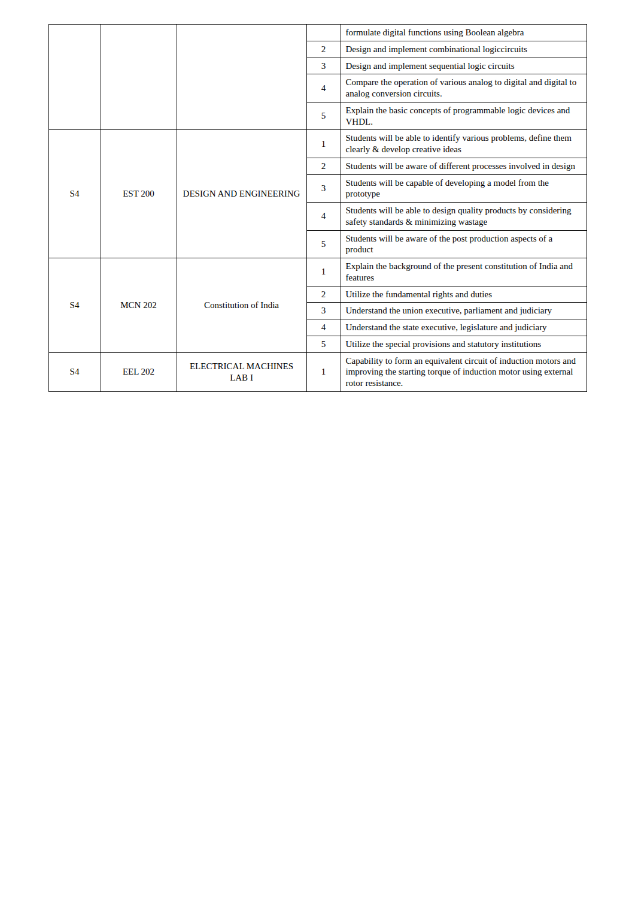| | | | | formulate digital functions using Boolean algebra |
| 2 | Design and implement combinational logiccircuits |
| 3 | Design and implement sequential logic circuits |
| 4 | Compare the operation of various analog to digital and digital to analog conversion circuits. |
| 5 | Explain the basic concepts of programmable logic devices and VHDL. |
| S4 | EST 200 | DESIGN AND ENGINEERING | 1 | Students will be able to identify various problems, define them clearly & develop creative ideas |
| 2 | Students will be aware of different processes involved in design |
| 3 | Students will be capable of developing a model from the prototype |
| 4 | Students will be able to design quality products by considering safety standards & minimizing wastage |
| 5 | Students will be aware of the post production aspects of a product |
| S4 | MCN 202 | Constitution of India | 1 | Explain the background of the present constitution of India and features |
| 2 | Utilize the fundamental rights and duties |
| 3 | Understand the union executive, parliament and judiciary |
| 4 | Understand the state executive, legislature and judiciary |
| 5 | Utilize the special provisions and statutory institutions |
| S4 | EEL 202 | ELECTRICAL MACHINES LAB I | 1 | Capability to form an equivalent circuit of induction motors and improving the starting torque of induction motor using external rotor resistance. |